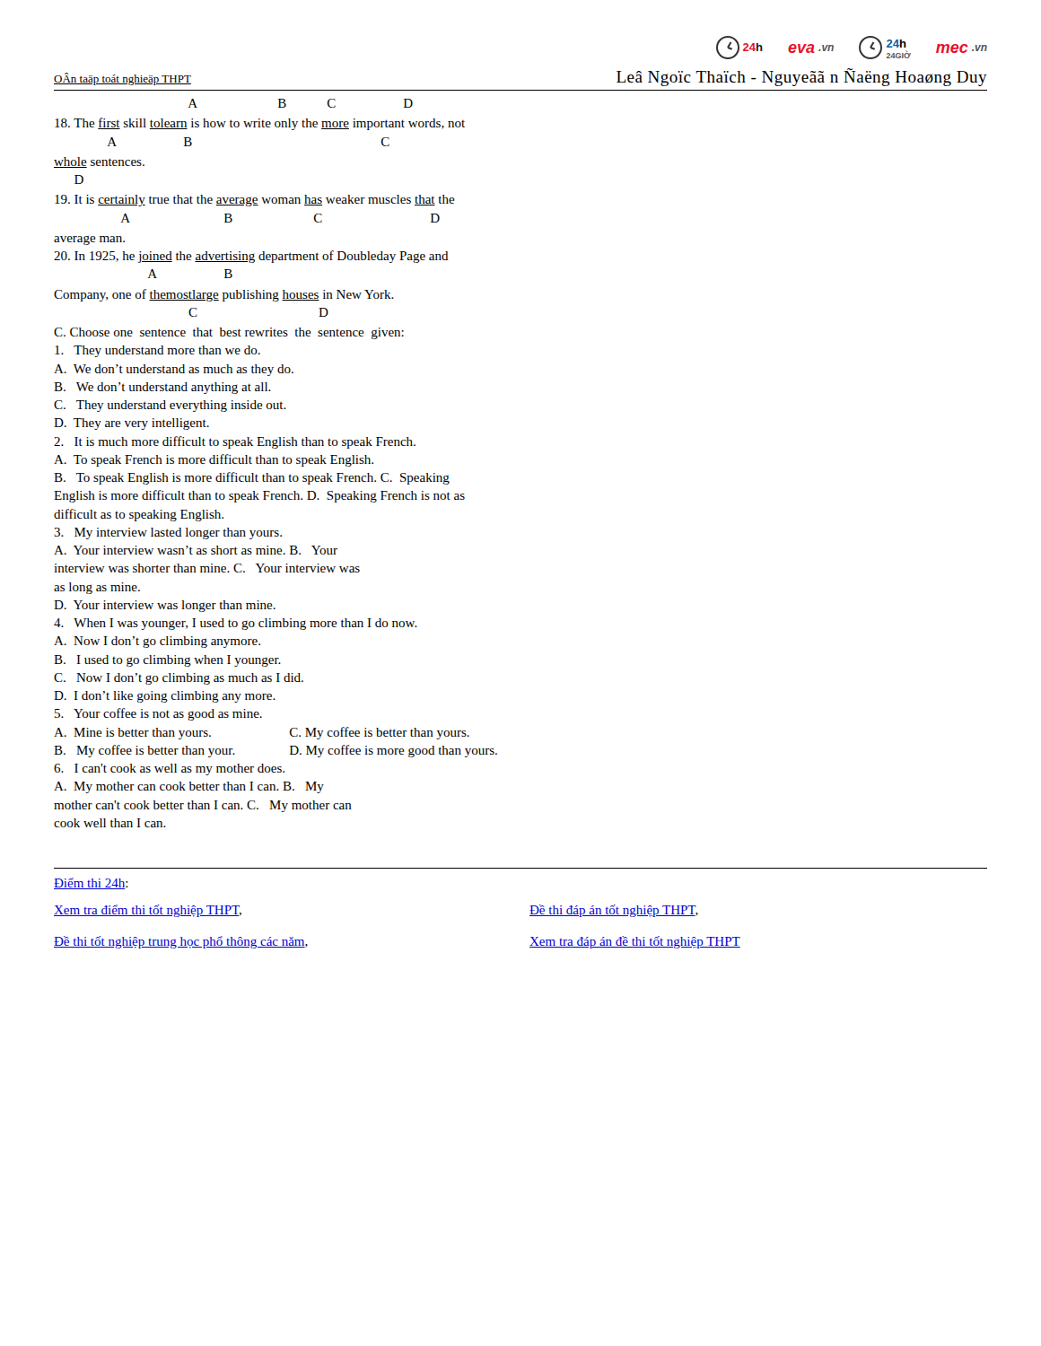24 h eva.vn 24 h 24GIỜ mec.vn
OÂn taäp toát nghieäp THPT Leâ Ngoïc Thaïch - Nguyeãã n Ñaëng Hoaøng Duy
A B C D
18. The first skill tolearn is how to write only the more important words, not
A B C
whole sentences.
D
19. It is certainly true that the average woman has weaker muscles that the
A B C D
average man.
20. In 1925, he joined the advertising department of Doubleday Page and
A B
Company, one of themostlarge publishing houses in New York.
C D
C. Choose one sentence that best rewrites the sentence given:
1. They understand more than we do.
A. We don’t understand as much as they do.
B. We don’t understand anything at all.
C. They understand everything inside out.
D. They are very intelligent.
2. It is much more difficult to speak English than to speak French.
A. To speak French is more difficult than to speak English.
B. To speak English is more difficult than to speak French. C. Speaking
English is more difficult than to speak French. D. Speaking French is not as
difficult as to speaking English.
3. My interview lasted longer than yours.
A. Your interview wasn’t as short as mine. B. Your
interview was shorter than mine. C. Your interview was
as long as mine.
D. Your interview was longer than mine.
4. When I was younger, I used to go climbing more than I do now.
A. Now I don’t go climbing anymore.
B. I used to go climbing when I younger.
C. Now I don’t go climbing as much as I did.
D. I don’t like going climbing any more.
5. Your coffee is not as good as mine.
A. Mine is better than yours.
B. My coffee is better than your.
C. My coffee is better than yours.
D. My coffee is more good than yours.
6. I can't cook as well as my mother does.
A. My mother can cook better than I can. B. My
mother can't cook better than I can. C. My mother can
cook well than I can.
Điểm thi 24h:
Xem tra điểm thi tốt nghiệp THPT,
Đề thi đáp án tốt nghiệp THPT,
Đề thi tốt nghiệp trung học phổ thông các năm,
Xem tra đáp án đề thi tốt nghiệp THPT